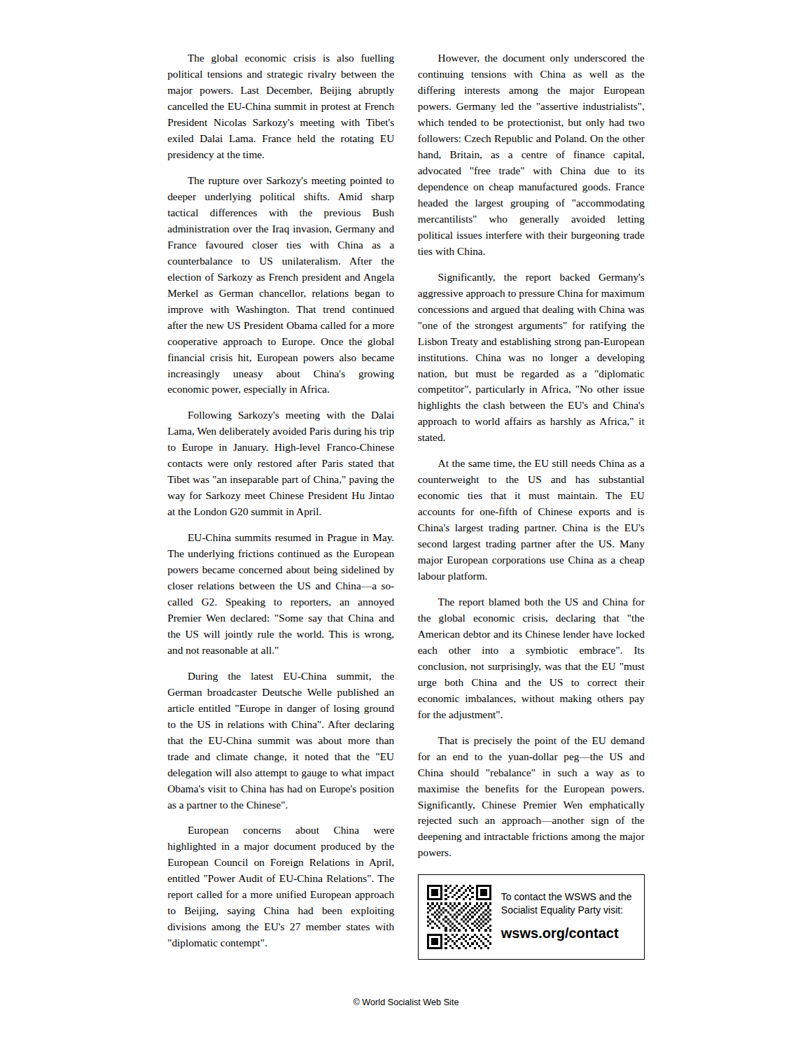The global economic crisis is also fuelling political tensions and strategic rivalry between the major powers. Last December, Beijing abruptly cancelled the EU-China summit in protest at French President Nicolas Sarkozy's meeting with Tibet's exiled Dalai Lama. France held the rotating EU presidency at the time.
The rupture over Sarkozy's meeting pointed to deeper underlying political shifts. Amid sharp tactical differences with the previous Bush administration over the Iraq invasion, Germany and France favoured closer ties with China as a counterbalance to US unilateralism. After the election of Sarkozy as French president and Angela Merkel as German chancellor, relations began to improve with Washington. That trend continued after the new US President Obama called for a more cooperative approach to Europe. Once the global financial crisis hit, European powers also became increasingly uneasy about China's growing economic power, especially in Africa.
Following Sarkozy's meeting with the Dalai Lama, Wen deliberately avoided Paris during his trip to Europe in January. High-level Franco-Chinese contacts were only restored after Paris stated that Tibet was "an inseparable part of China," paving the way for Sarkozy meet Chinese President Hu Jintao at the London G20 summit in April.
EU-China summits resumed in Prague in May. The underlying frictions continued as the European powers became concerned about being sidelined by closer relations between the US and China—a so-called G2. Speaking to reporters, an annoyed Premier Wen declared: "Some say that China and the US will jointly rule the world. This is wrong, and not reasonable at all."
During the latest EU-China summit, the German broadcaster Deutsche Welle published an article entitled "Europe in danger of losing ground to the US in relations with China". After declaring that the EU-China summit was about more than trade and climate change, it noted that the "EU delegation will also attempt to gauge to what impact Obama's visit to China has had on Europe's position as a partner to the Chinese".
European concerns about China were highlighted in a major document produced by the European Council on Foreign Relations in April, entitled "Power Audit of EU-China Relations". The report called for a more unified European approach to Beijing, saying China had been exploiting divisions among the EU's 27 member states with "diplomatic contempt".
However, the document only underscored the continuing tensions with China as well as the differing interests among the major European powers. Germany led the "assertive industrialists", which tended to be protectionist, but only had two followers: Czech Republic and Poland. On the other hand, Britain, as a centre of finance capital, advocated "free trade" with China due to its dependence on cheap manufactured goods. France headed the largest grouping of "accommodating mercantilists" who generally avoided letting political issues interfere with their burgeoning trade ties with China.
Significantly, the report backed Germany's aggressive approach to pressure China for maximum concessions and argued that dealing with China was "one of the strongest arguments" for ratifying the Lisbon Treaty and establishing strong pan-European institutions. China was no longer a developing nation, but must be regarded as a "diplomatic competitor", particularly in Africa, "No other issue highlights the clash between the EU's and China's approach to world affairs as harshly as Africa," it stated.
At the same time, the EU still needs China as a counterweight to the US and has substantial economic ties that it must maintain. The EU accounts for one-fifth of Chinese exports and is China's largest trading partner. China is the EU's second largest trading partner after the US. Many major European corporations use China as a cheap labour platform.
The report blamed both the US and China for the global economic crisis, declaring that "the American debtor and its Chinese lender have locked each other into a symbiotic embrace". Its conclusion, not surprisingly, was that the EU "must urge both China and the US to correct their economic imbalances, without making others pay for the adjustment".
That is precisely the point of the EU demand for an end to the yuan-dollar peg—the US and China should "rebalance" in such a way as to maximise the benefits for the European powers. Significantly, Chinese Premier Wen emphatically rejected such an approach—another sign of the deepening and intractable frictions among the major powers.
To contact the WSWS and the
Socialist Equality Party visit: wsws.org/contact
© World Socialist Web Site